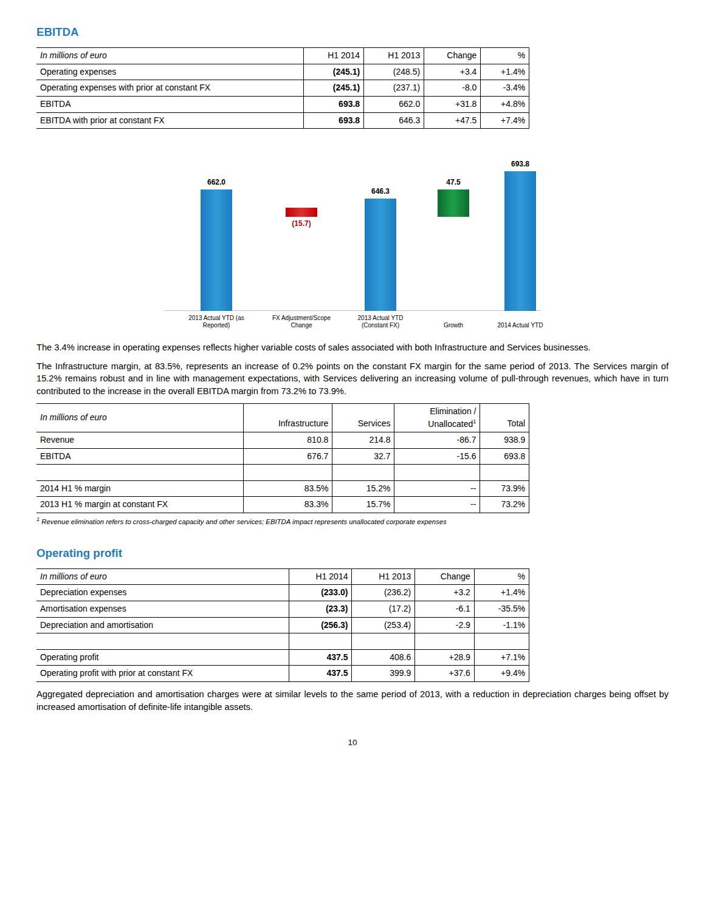EBITDA
| In millions of euro | H1 2014 | H1 2013 | Change | % |
| Operating expenses | (245.1) | (248.5) | +3.4 | +1.4% |
| Operating expenses with prior at constant FX | (245.1) | (237.1) | -8.0 | -3.4% |
| EBITDA | 693.8 | 662.0 | +31.8 | +4.8% |
| EBITDA with prior at constant FX | 693.8 | 646.3 | +47.5 | +7.4% |
662.0
(15.7)
646.3
47.5
693.8
2013 Actual YTD (as Reported)
FX Adjustment/Scope Change
2013 Actual YTD (Constant FX)
Growth
2014 Actual YTD
The 3.4% increase in operating expenses reflects higher variable costs of sales associated with both Infrastructure and Services businesses.
The Infrastructure margin, at 83.5%, represents an increase of 0.2% points on the constant FX margin for the same period of 2013. The Services margin of 15.2% remains robust and in line with management expectations, with Services delivering an increasing volume of pull-through revenues, which have in turn contributed to the increase in the overall EBITDA margin from 73.2% to 73.9%.
| In millions of euro | Infrastructure | Services | Elimination / Unallocated 1 | Total |
| Revenue | 810.8 | 214.8 | -86.7 | 938.9 |
| EBITDA | 676.7 | 32.7 | -15.6 | 693.8 |
| 2014 H1 % margin | 83.5% | 15.2% | -- | 73.9% |
| 2013 H1 % margin at constant FX | 83.3% | 15.7% | -- | 73.2% |
1 Revenue elimination refers to cross-charged capacity and other services; EBITDA impact represents unallocated corporate expenses
Operating profit
| In millions of euro | H1 2014 | H1 2013 | Change | % |
| Depreciation expenses | (233.0) | (236.2) | +3.2 | +1.4% |
| Amortisation expenses | (23.3) | (17.2) | -6.1 | -35.5% |
| Depreciation and amortisation | (256.3) | (253.4) | -2.9 | -1.1% |
| Operating profit | 437.5 | 408.6 | +28.9 | +7.1% |
| Operating profit with prior at constant FX | 437.5 | 399.9 | +37.6 | +9.4% |
Aggregated depreciation and amortisation charges were at similar levels to the same period of 2013, with a reduction in depreciation charges being offset by increased amortisation of definite-life intangible assets.
10